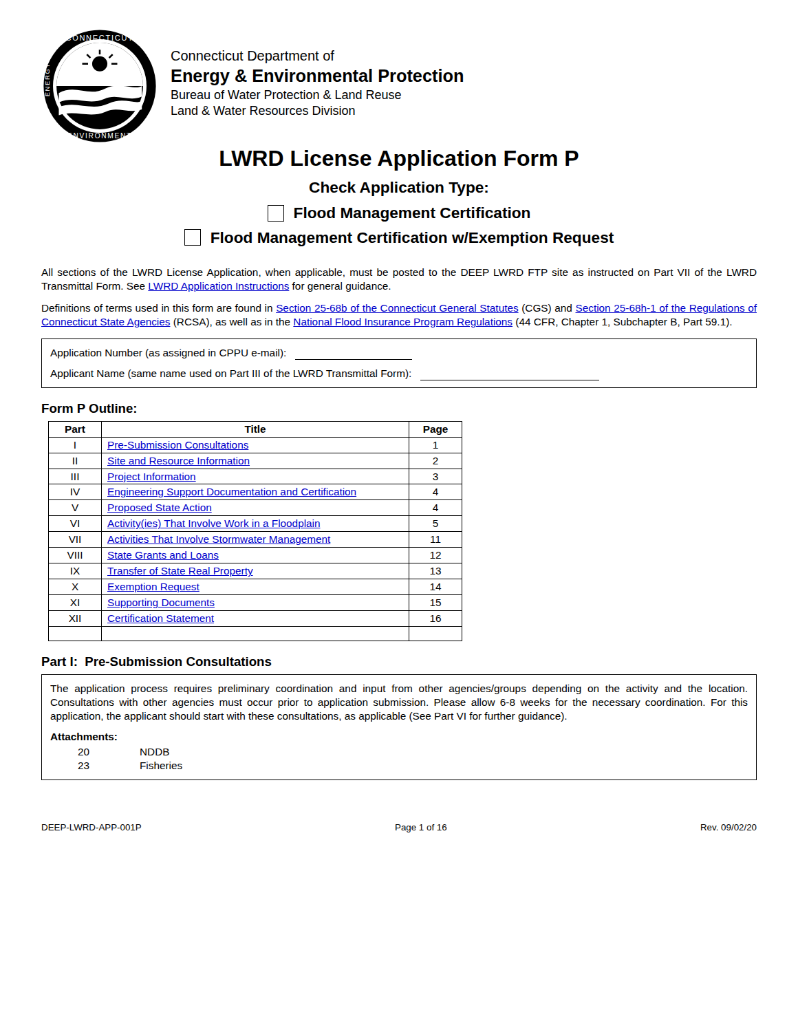CONNECTICUT ENVIRONMENT ENERGY
Connecticut Department of
Energy & Environmental Protection
Bureau of Water Protection & Land Reuse
Land & Water Resources Division
LWRD License Application Form P
Check Application Type:
Flood Management Certification
Flood Management Certification w/Exemption Request
All sections of the LWRD License Application, when applicable, must be posted to the DEEP LWRD FTP site as instructed on Part VII of the LWRD Transmittal Form. See LWRD Application Instructions for general guidance.
Definitions of terms used in this form are found in Section 25-68b of the Connecticut General Statutes (CGS) and Section 25-68h-1 of the Regulations of Connecticut State Agencies (RCSA), as well as in the National Flood Insurance Program Regulations (44 CFR, Chapter 1, Subchapter B, Part 59.1).
Application Number (as assigned in CPPU e-mail):
Applicant Name (same name used on Part III of the LWRD Transmittal Form):
Form P Outline:
| Part | Title | Page |
| --- | --- | --- |
| I | Pre-Submission Consultations | 1 |
| II | Site and Resource Information | 2 |
| III | Project Information | 3 |
| IV | Engineering Support Documentation and Certification | 4 |
| V | Proposed State Action | 4 |
| VI | Activity(ies) That Involve Work in a Floodplain | 5 |
| VII | Activities That Involve Stormwater Management | 11 |
| VIII | State Grants and Loans | 12 |
| IX | Transfer of State Real Property | 13 |
| X | Exemption Request | 14 |
| XI | Supporting Documents | 15 |
| XII | Certification Statement | 16 |
Part I: Pre-Submission Consultations
The application process requires preliminary coordination and input from other agencies/groups depending on the activity and the location. Consultations with other agencies must occur prior to application submission. Please allow 6-8 weeks for the necessary coordination. For this application, the applicant should start with these consultations, as applicable (See Part VI for further guidance).
Attachments:
20 NDDB
23 Fisheries
DEEP-LWRD-APP-001P
Page 1 of 16
Rev. 09/02/20